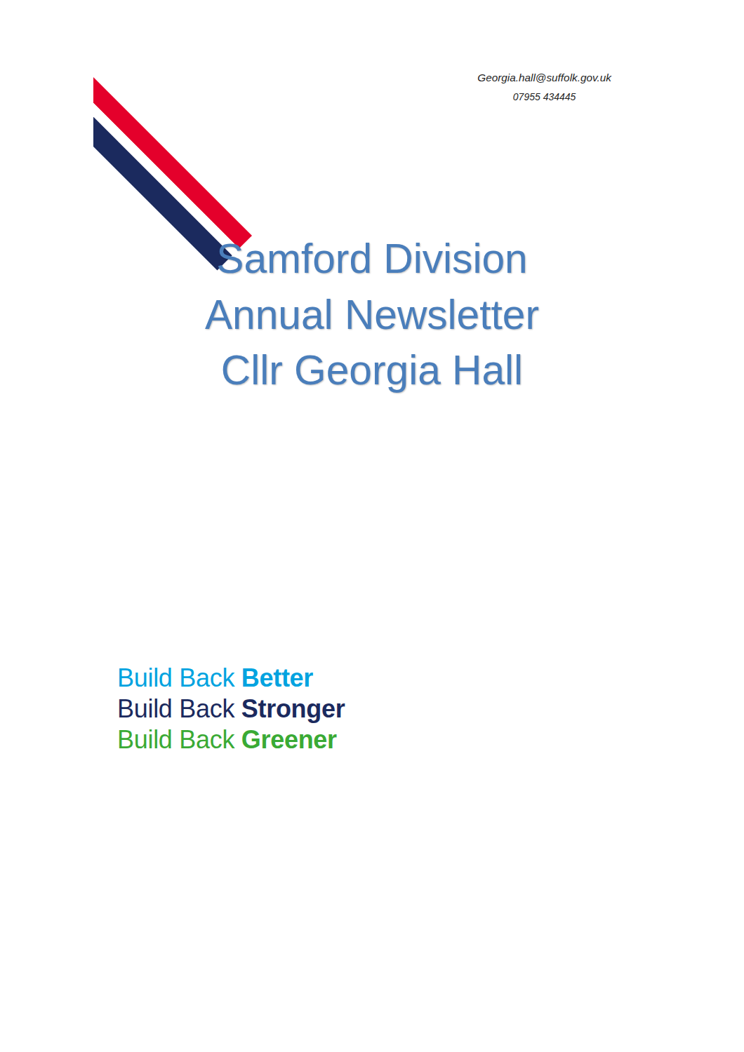Georgia.hall@suffolk.gov.uk
07955 434445
Samford Division Annual Newsletter Cllr Georgia Hall
Build Back Better
Build Back Stronger
Build Back Greener